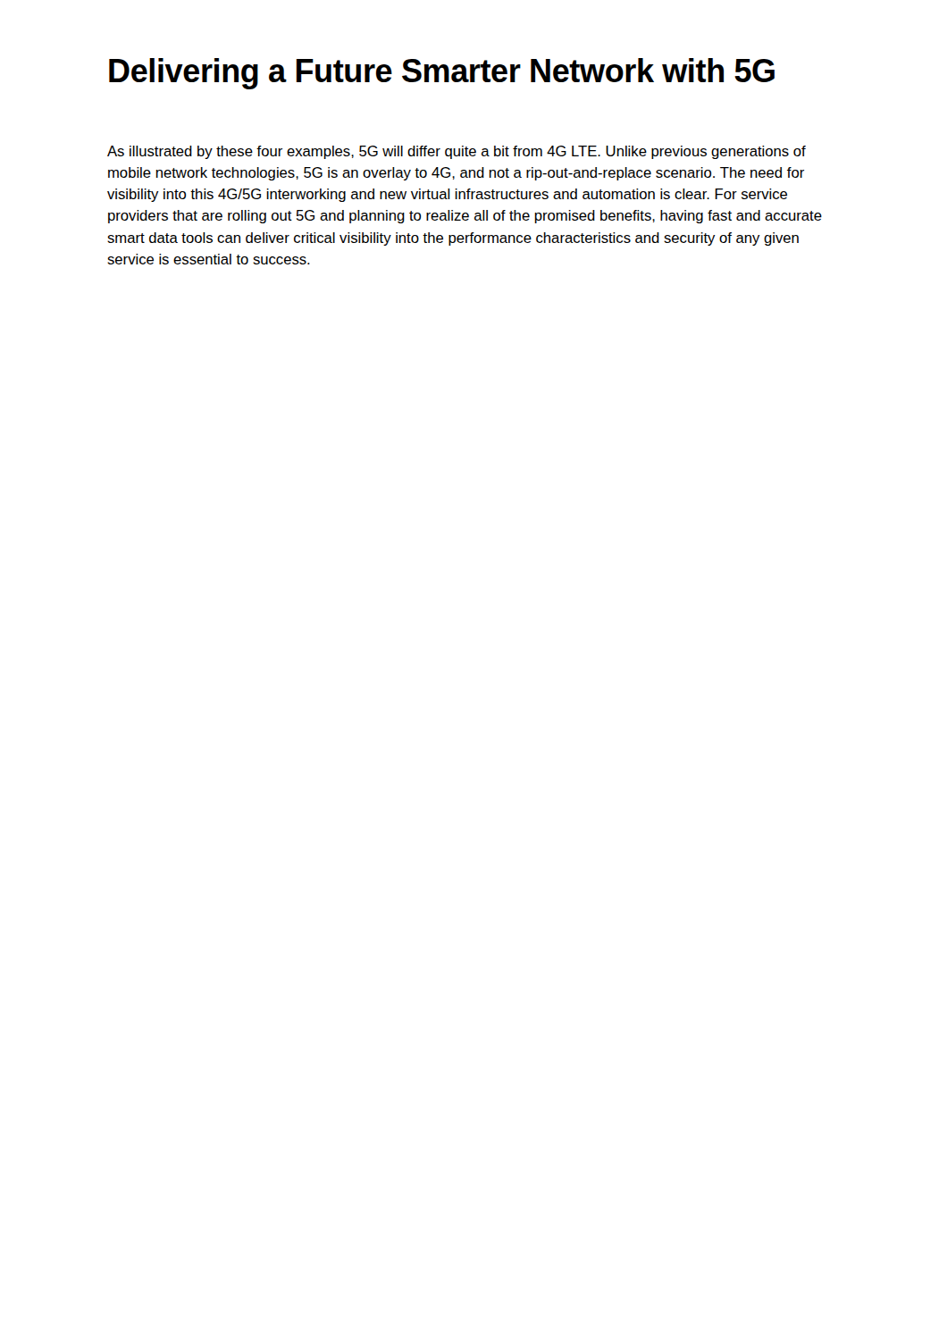Delivering a Future Smarter Network with 5G
As illustrated by these four examples, 5G will differ quite a bit from 4G LTE. Unlike previous generations of mobile network technologies, 5G is an overlay to 4G, and not a rip-out-and-replace scenario. The need for visibility into this 4G/5G interworking and new virtual infrastructures and automation is clear. For service providers that are rolling out 5G and planning to realize all of the promised benefits, having fast and accurate smart data tools can deliver critical visibility into the performance characteristics and security of any given service is essential to success.